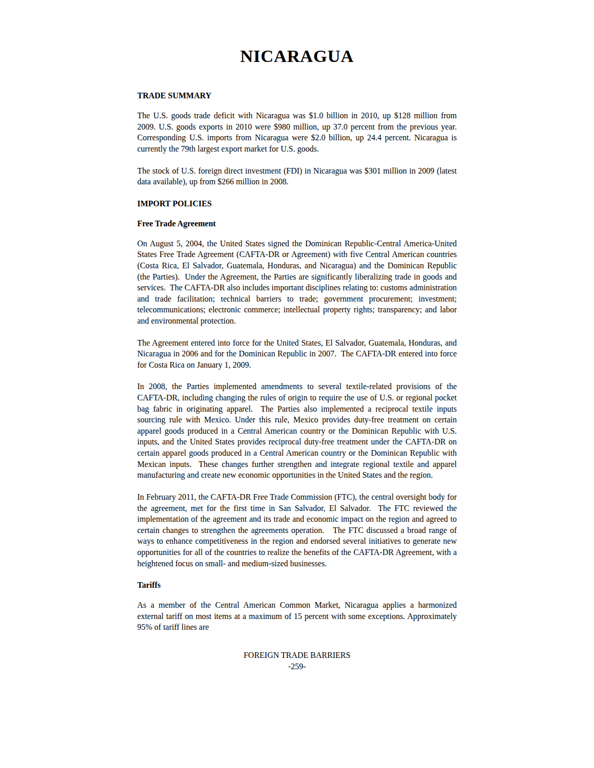NICARAGUA
TRADE SUMMARY
The U.S. goods trade deficit with Nicaragua was $1.0 billion in 2010, up $128 million from 2009. U.S. goods exports in 2010 were $980 million, up 37.0 percent from the previous year. Corresponding U.S. imports from Nicaragua were $2.0 billion, up 24.4 percent. Nicaragua is currently the 79th largest export market for U.S. goods.
The stock of U.S. foreign direct investment (FDI) in Nicaragua was $301 million in 2009 (latest data available), up from $266 million in 2008.
IMPORT POLICIES
Free Trade Agreement
On August 5, 2004, the United States signed the Dominican Republic-Central America-United States Free Trade Agreement (CAFTA-DR or Agreement) with five Central American countries (Costa Rica, El Salvador, Guatemala, Honduras, and Nicaragua) and the Dominican Republic (the Parties). Under the Agreement, the Parties are significantly liberalizing trade in goods and services. The CAFTA-DR also includes important disciplines relating to: customs administration and trade facilitation; technical barriers to trade; government procurement; investment; telecommunications; electronic commerce; intellectual property rights; transparency; and labor and environmental protection.
The Agreement entered into force for the United States, El Salvador, Guatemala, Honduras, and Nicaragua in 2006 and for the Dominican Republic in 2007. The CAFTA-DR entered into force for Costa Rica on January 1, 2009.
In 2008, the Parties implemented amendments to several textile-related provisions of the CAFTA-DR, including changing the rules of origin to require the use of U.S. or regional pocket bag fabric in originating apparel. The Parties also implemented a reciprocal textile inputs sourcing rule with Mexico. Under this rule, Mexico provides duty-free treatment on certain apparel goods produced in a Central American country or the Dominican Republic with U.S. inputs, and the United States provides reciprocal duty-free treatment under the CAFTA-DR on certain apparel goods produced in a Central American country or the Dominican Republic with Mexican inputs. These changes further strengthen and integrate regional textile and apparel manufacturing and create new economic opportunities in the United States and the region.
In February 2011, the CAFTA-DR Free Trade Commission (FTC), the central oversight body for the agreement, met for the first time in San Salvador, El Salvador. The FTC reviewed the implementation of the agreement and its trade and economic impact on the region and agreed to certain changes to strengthen the agreements operation. The FTC discussed a broad range of ways to enhance competitiveness in the region and endorsed several initiatives to generate new opportunities for all of the countries to realize the benefits of the CAFTA-DR Agreement, with a heightened focus on small- and medium-sized businesses.
Tariffs
As a member of the Central American Common Market, Nicaragua applies a harmonized external tariff on most items at a maximum of 15 percent with some exceptions. Approximately 95% of tariff lines are
FOREIGN TRADE BARRIERS
-259-